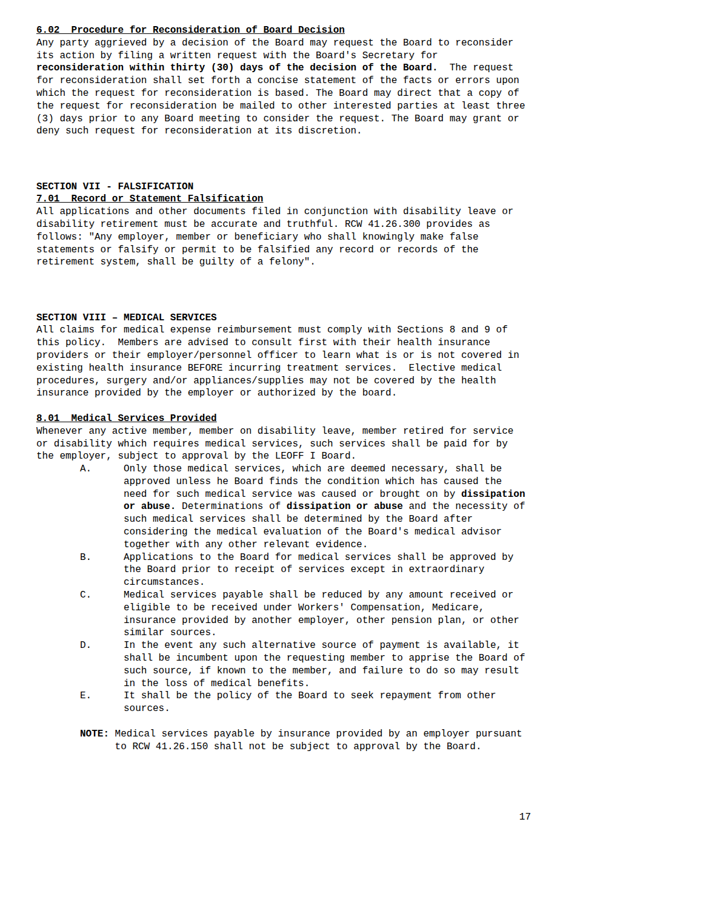6.02 Procedure for Reconsideration of Board Decision
Any party aggrieved by a decision of the Board may request the Board to reconsider its action by filing a written request with the Board's Secretary for reconsideration within thirty (30) days of the decision of the Board. The request for reconsideration shall set forth a concise statement of the facts or errors upon which the request for reconsideration is based. The Board may direct that a copy of the request for reconsideration be mailed to other interested parties at least three (3) days prior to any Board meeting to consider the request. The Board may grant or deny such request for reconsideration at its discretion.
SECTION VII - FALSIFICATION
7.01 Record or Statement Falsification
All applications and other documents filed in conjunction with disability leave or disability retirement must be accurate and truthful. RCW 41.26.300 provides as follows: "Any employer, member or beneficiary who shall knowingly make false statements or falsify or permit to be falsified any record or records of the retirement system, shall be guilty of a felony".
SECTION VIII – MEDICAL SERVICES
All claims for medical expense reimbursement must comply with Sections 8 and 9 of this policy. Members are advised to consult first with their health insurance providers or their employer/personnel officer to learn what is or is not covered in existing health insurance BEFORE incurring treatment services. Elective medical procedures, surgery and/or appliances/supplies may not be covered by the health insurance provided by the employer or authorized by the board.
8.01 Medical Services Provided
Whenever any active member, member on disability leave, member retired for service or disability which requires medical services, such services shall be paid for by the employer, subject to approval by the LEOFF I Board.
A. Only those medical services, which are deemed necessary, shall be approved unless he Board finds the condition which has caused the need for such medical service was caused or brought on by dissipation or abuse. Determinations of dissipation or abuse and the necessity of such medical services shall be determined by the Board after considering the medical evaluation of the Board's medical advisor together with any other relevant evidence.
B. Applications to the Board for medical services shall be approved by the Board prior to receipt of services except in extraordinary circumstances.
C. Medical services payable shall be reduced by any amount received or eligible to be received under Workers' Compensation, Medicare, insurance provided by another employer, other pension plan, or other similar sources.
D. In the event any such alternative source of payment is available, it shall be incumbent upon the requesting member to apprise the Board of such source, if known to the member, and failure to do so may result in the loss of medical benefits.
E. It shall be the policy of the Board to seek repayment from other sources.
NOTE: Medical services payable by insurance provided by an employer pursuant to RCW 41.26.150 shall not be subject to approval by the Board.
17